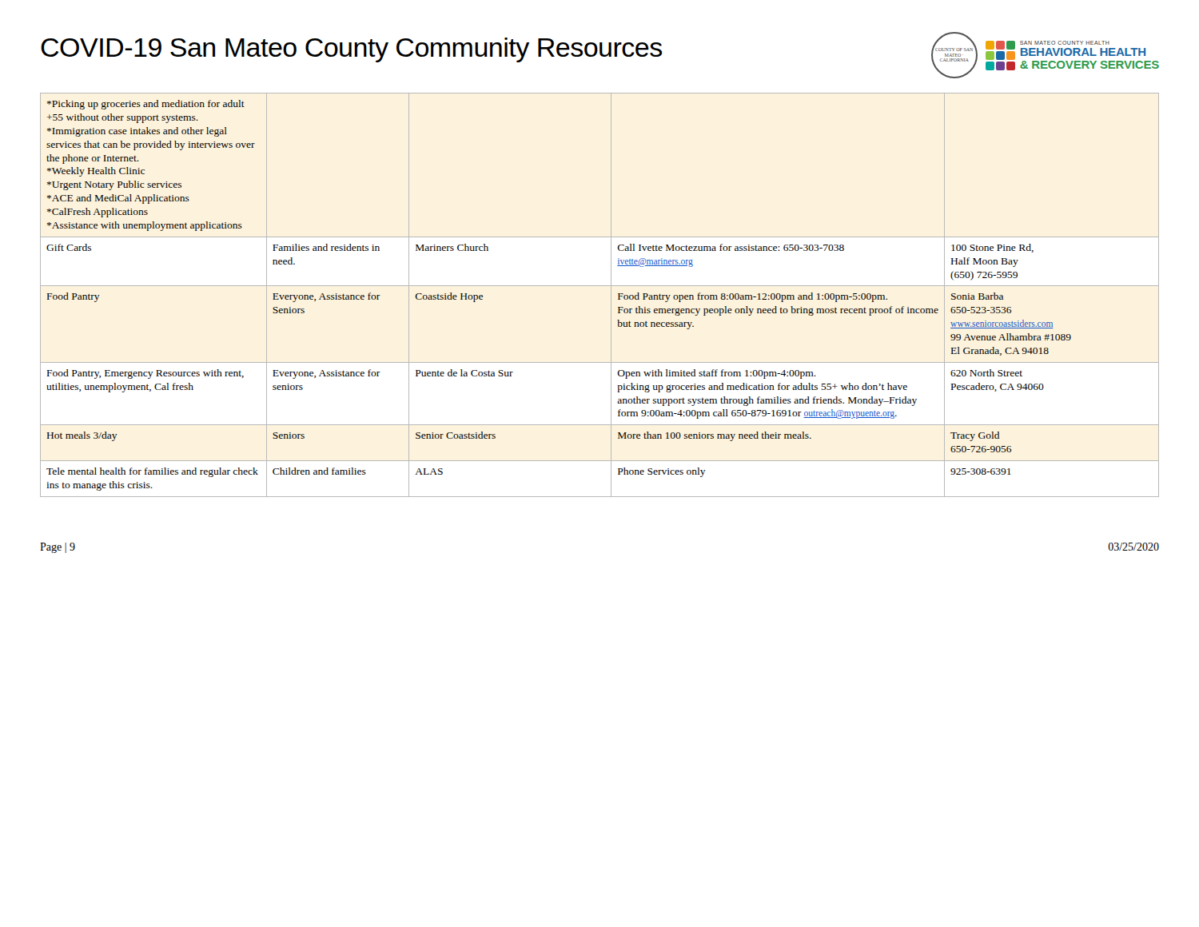COVID-19 San Mateo County Community Resources
COUNTY OF SAN MATEO · CALIFORNIA
SAN MATEO COUNTY HEALTH
BEHAVIORAL HEALTH
& RECOVERY SERVICES
| *Picking up groceries and mediation for adult +55 without other support systems. *Immigration case intakes and other legal services that can be provided by interviews over the phone or Internet. *Weekly Health Clinic *Urgent Notary Public services *ACE and MediCal Applications *CalFresh Applications *Assistance with unemployment applications | | | | |
| Gift Cards | Families and residents in need. | Mariners Church | Call Ivette Moctezuma for assistance: 650-303-7038 ivette@mariners.org | 100 Stone Pine Rd, Half Moon Bay (650) 726-5959 |
| Food Pantry | Everyone, Assistance for Seniors | Coastside Hope | Food Pantry open from 8:00am-12:00pm and 1:00pm-5:00pm. For this emergency people only need to bring most recent proof of income but not necessary. | Sonia Barba 650-523-3536 www.seniorcoastsiders.com 99 Avenue Alhambra #1089 El Granada, CA 94018 |
| Food Pantry, Emergency Resources with rent, utilities, unemployment, Cal fresh | Everyone, Assistance for seniors | Puente de la Costa Sur | Open with limited staff from 1:00pm-4:00pm. picking up groceries and medication for adults 55+ who don’t have another support system through families and friends. Monday–Friday form 9:00am-4:00pm call 650-879-1691or outreach@mypuente.org . | 620 North Street Pescadero, CA 94060 |
| Hot meals 3/day | Seniors | Senior Coastsiders | More than 100 seniors may need their meals. | Tracy Gold 650-726-9056 |
| Tele mental health for families and regular check ins to manage this crisis. | Children and families | ALAS | Phone Services only | 925-308-6391 |
Page | 9
03/25/2020